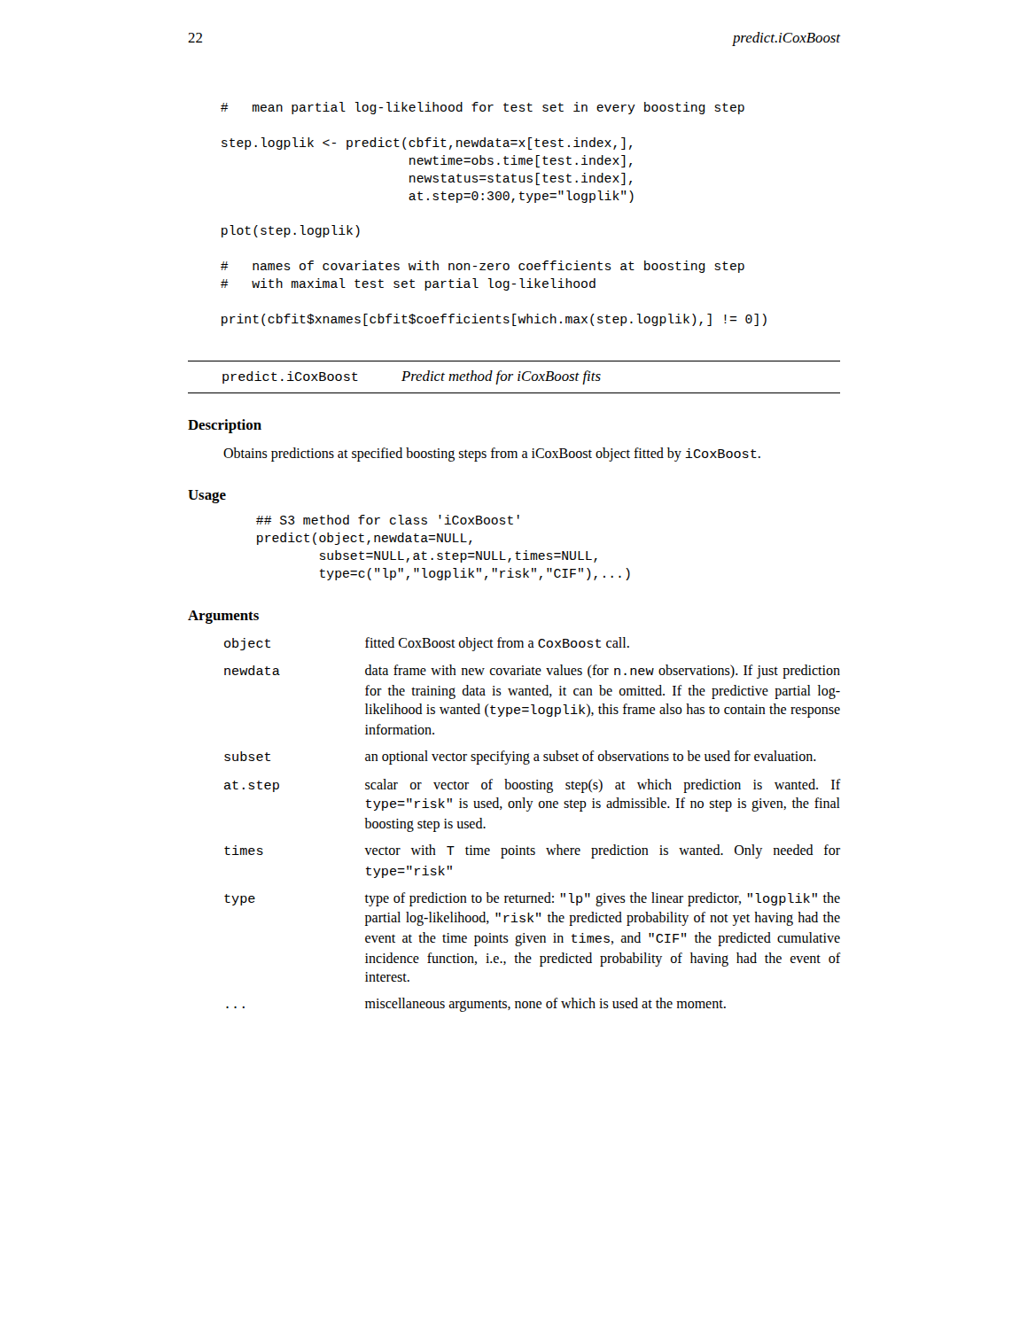22 predict.iCoxBoost
#   mean partial log-likelihood for test set in every boosting step

step.logplik <- predict(cbfit,newdata=x[test.index,],
                        newtime=obs.time[test.index],
                        newstatus=status[test.index],
                        at.step=0:300,type="logplik")

plot(step.logplik)

#   names of covariates with non-zero coefficients at boosting step
#   with maximal test set partial log-likelihood

print(cbfit$xnames[cbfit$coefficients[which.max(step.logplik),] != 0])
predict.iCoxBoost Predict method for iCoxBoost fits
Description
Obtains predictions at specified boosting steps from a iCoxBoost object fitted by iCoxBoost.
Usage
## S3 method for class 'iCoxBoost'
predict(object,newdata=NULL,
        subset=NULL,at.step=NULL,times=NULL,
        type=c("lp","logplik","risk","CIF"),...)
Arguments
object
fitted CoxBoost object from a CoxBoost call.
newdata
data frame with new covariate values (for n.new observations). If just prediction for the training data is wanted, it can be omitted. If the predictive partial log-likelihood is wanted (type=logplik), this frame also has to contain the response information.
subset
an optional vector specifying a subset of observations to be used for evaluation.
at.step
scalar or vector of boosting step(s) at which prediction is wanted. If type="risk" is used, only one step is admissible. If no step is given, the final boosting step is used.
times
vector with T time points where prediction is wanted. Only needed for type="risk"
type
type of prediction to be returned: "lp" gives the linear predictor, "logplik" the partial log-likelihood, "risk" the predicted probability of not yet having had the event at the time points given in times, and "CIF" the predicted cumulative incidence function, i.e., the predicted probability of having had the event of interest.
...
miscellaneous arguments, none of which is used at the moment.